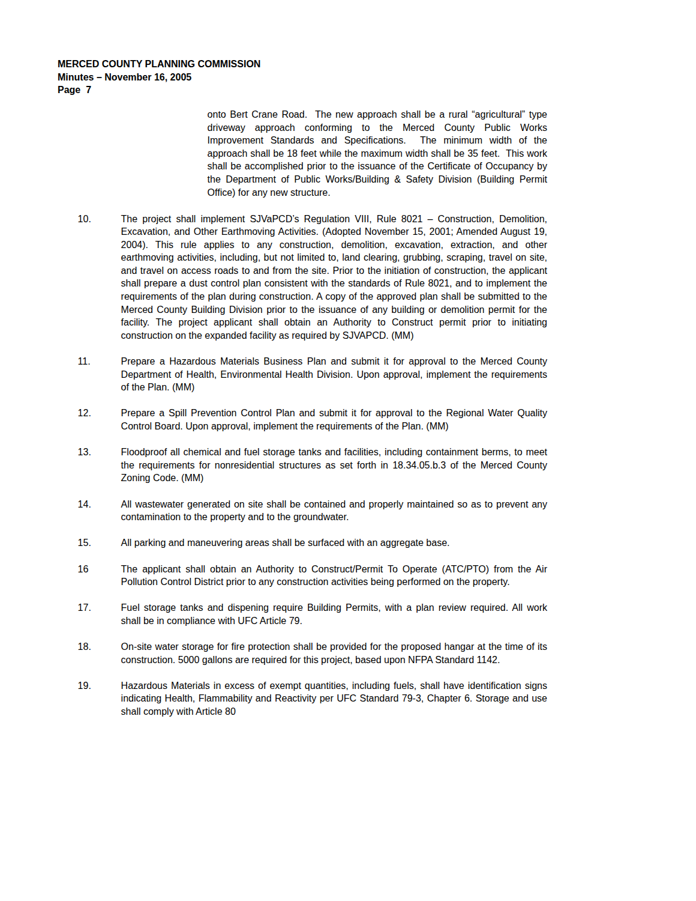MERCED COUNTY PLANNING COMMISSION
Minutes – November 16, 2005
Page 7
onto Bert Crane Road. The new approach shall be a rural “agricultural” type driveway approach conforming to the Merced County Public Works Improvement Standards and Specifications. The minimum width of the approach shall be 18 feet while the maximum width shall be 35 feet. This work shall be accomplished prior to the issuance of the Certificate of Occupancy by the Department of Public Works/Building & Safety Division (Building Permit Office) for any new structure.
10. The project shall implement SJVaPCD’s Regulation VIII, Rule 8021 – Construction, Demolition, Excavation, and Other Earthmoving Activities. (Adopted November 15, 2001; Amended August 19, 2004). This rule applies to any construction, demolition, excavation, extraction, and other earthmoving activities, including, but not limited to, land clearing, grubbing, scraping, travel on site, and travel on access roads to and from the site. Prior to the initiation of construction, the applicant shall prepare a dust control plan consistent with the standards of Rule 8021, and to implement the requirements of the plan during construction. A copy of the approved plan shall be submitted to the Merced County Building Division prior to the issuance of any building or demolition permit for the facility. The project applicant shall obtain an Authority to Construct permit prior to initiating construction on the expanded facility as required by SJVAPCD. (MM)
11. Prepare a Hazardous Materials Business Plan and submit it for approval to the Merced County Department of Health, Environmental Health Division. Upon approval, implement the requirements of the Plan. (MM)
12. Prepare a Spill Prevention Control Plan and submit it for approval to the Regional Water Quality Control Board. Upon approval, implement the requirements of the Plan. (MM)
13. Floodproof all chemical and fuel storage tanks and facilities, including containment berms, to meet the requirements for nonresidential structures as set forth in 18.34.05.b.3 of the Merced County Zoning Code. (MM)
14. All wastewater generated on site shall be contained and properly maintained so as to prevent any contamination to the property and to the groundwater.
15. All parking and maneuvering areas shall be surfaced with an aggregate base.
16 The applicant shall obtain an Authority to Construct/Permit To Operate (ATC/PTO) from the Air Pollution Control District prior to any construction activities being performed on the property.
17. Fuel storage tanks and dispening require Building Permits, with a plan review required. All work shall be in compliance with UFC Article 79.
18. On-site water storage for fire protection shall be provided for the proposed hangar at the time of its construction. 5000 gallons are required for this project, based upon NFPA Standard 1142.
19. Hazardous Materials in excess of exempt quantities, including fuels, shall have identification signs indicating Health, Flammability and Reactivity per UFC Standard 79-3, Chapter 6. Storage and use shall comply with Article 80